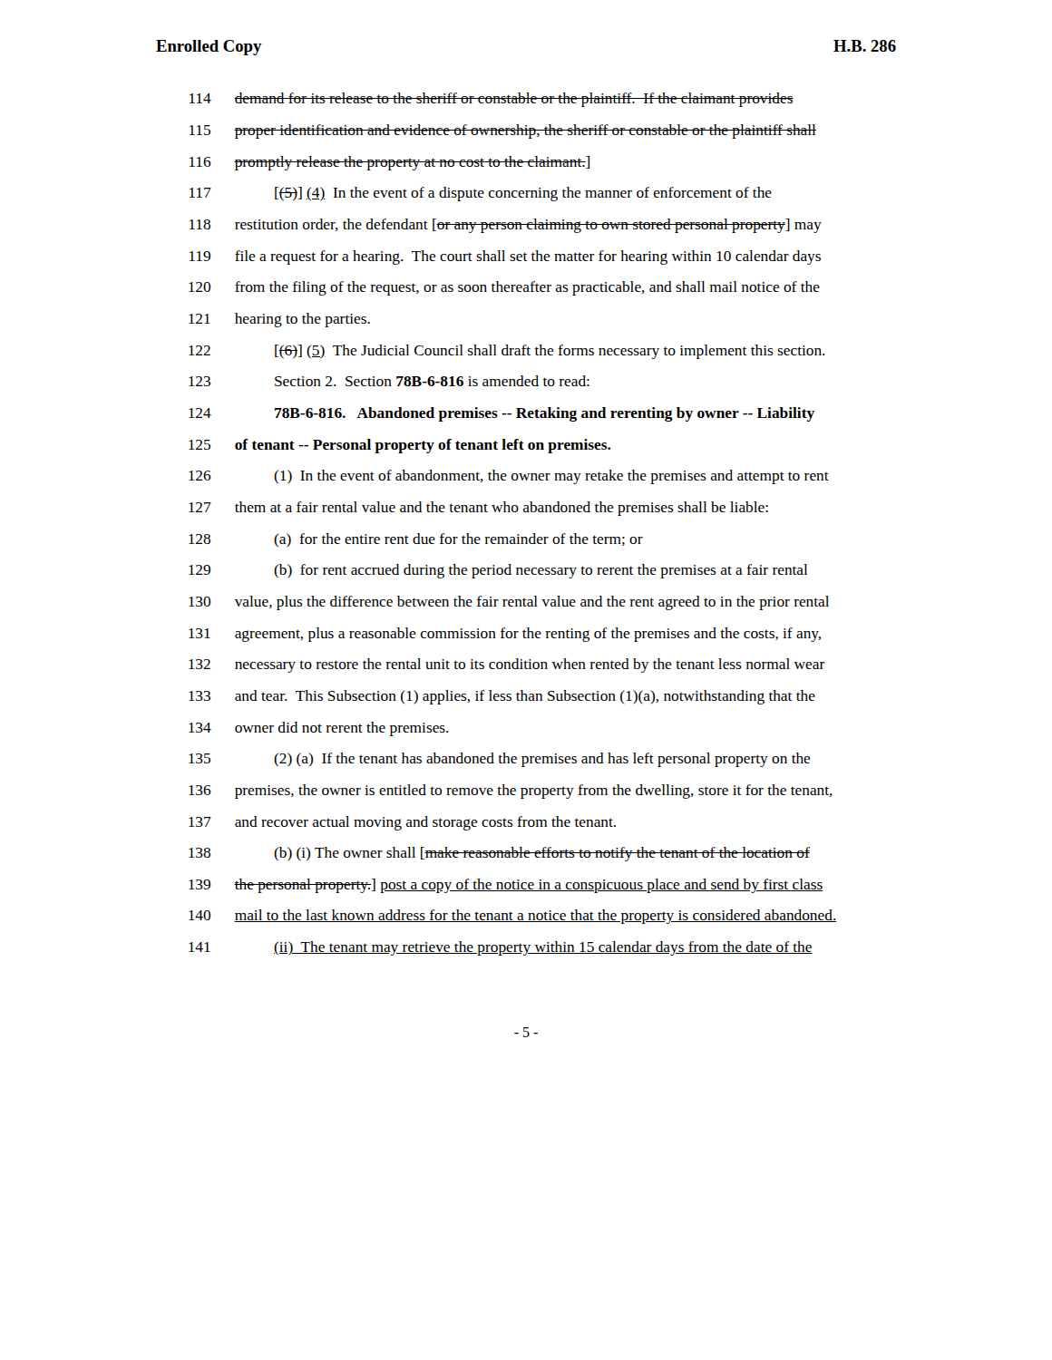Enrolled Copy H.B. 286
114
demand for its release to the sheriff or constable or the plaintiff. If the claimant provides
115
proper identification and evidence of ownership, the sheriff or constable or the plaintiff shall
116
promptly release the property at no cost to the claimant.]
117
[(5)] (4) In the event of a dispute concerning the manner of enforcement of the
118
restitution order, the defendant [or any person claiming to own stored personal property] may
119
file a request for a hearing. The court shall set the matter for hearing within 10 calendar days
120
from the filing of the request, or as soon thereafter as practicable, and shall mail notice of the
121
hearing to the parties.
122
[(6)] (5) The Judicial Council shall draft the forms necessary to implement this section.
123
Section 2. Section 78B-6-816 is amended to read:
124
78B-6-816. Abandoned premises -- Retaking and rerenting by owner -- Liability
125
of tenant -- Personal property of tenant left on premises.
126
(1) In the event of abandonment, the owner may retake the premises and attempt to rent
127
them at a fair rental value and the tenant who abandoned the premises shall be liable:
128
(a) for the entire rent due for the remainder of the term; or
129
(b) for rent accrued during the period necessary to rerent the premises at a fair rental
130
value, plus the difference between the fair rental value and the rent agreed to in the prior rental
131
agreement, plus a reasonable commission for the renting of the premises and the costs, if any,
132
necessary to restore the rental unit to its condition when rented by the tenant less normal wear
133
and tear. This Subsection (1) applies, if less than Subsection (1)(a), notwithstanding that the
134
owner did not rerent the premises.
135
(2) (a) If the tenant has abandoned the premises and has left personal property on the
136
premises, the owner is entitled to remove the property from the dwelling, store it for the tenant,
137
and recover actual moving and storage costs from the tenant.
138
(b) (i) The owner shall [make reasonable efforts to notify the tenant of the location of
139
the personal property.] post a copy of the notice in a conspicuous place and send by first class
140
mail to the last known address for the tenant a notice that the property is considered abandoned.
141
(ii) The tenant may retrieve the property within 15 calendar days from the date of the
- 5 -